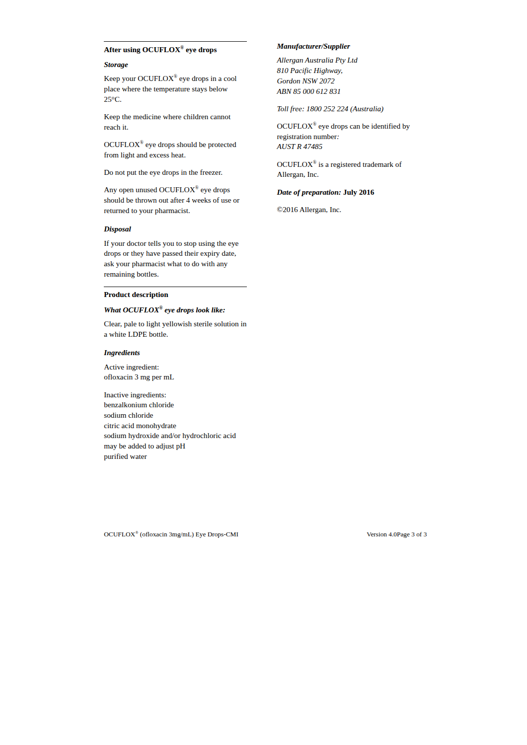After using OCUFLOX® eye drops
Storage
Keep your OCUFLOX® eye drops in a cool place where the temperature stays below 25°C.
Keep the medicine where children cannot reach it.
OCUFLOX® eye drops should be protected from light and excess heat.
Do not put the eye drops in the freezer.
Any open unused OCUFLOX® eye drops should be thrown out after 4 weeks of use or returned to your pharmacist.
Disposal
If your doctor tells you to stop using the eye drops or they have passed their expiry date, ask your pharmacist what to do with any remaining bottles.
Product description
What OCUFLOX® eye drops look like:
Clear, pale to light yellowish sterile solution in a white LDPE bottle.
Ingredients
Active ingredient:
ofloxacin 3 mg per mL
Inactive ingredients:
benzalkonium chloride
sodium chloride
citric acid monohydrate
sodium hydroxide and/or hydrochloric acid may be added to adjust pH
purified water
Manufacturer/Supplier
Allergan Australia Pty Ltd
810 Pacific Highway,
Gordon NSW 2072
ABN 85 000 612 831
Toll free: 1800 252 224 (Australia)
OCUFLOX® eye drops can be identified by registration number:
AUST R 47485
OCUFLOX® is a registered trademark of Allergan, Inc.
Date of preparation: July 2016
©2016 Allergan, Inc.
OCUFLOX® (ofloxacin 3mg/mL) Eye Drops-CMI
Version 4.0
Page 3 of 3